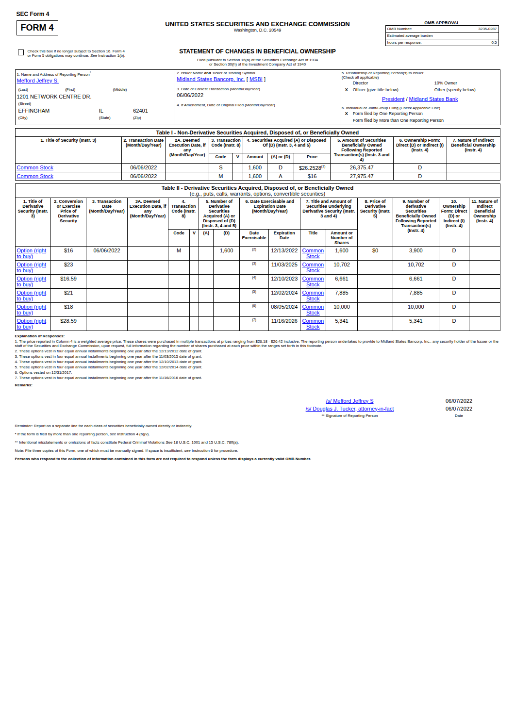| SEC Form 4 | | |
| FORM 4 | UNITED STATES SECURITIES AND EXCHANGE COMMISSION Washington, D.C. 20549 | OMB APPROVAL / OMB Number: / 3235-0287 / / Estimated average burden / / hours per response: / 0.5 / |
| / / Check this box if no longer subject to Section 16. Form 4 or Form 5 obligations may continue. See Instruction 1(b). / | STATEMENT OF CHANGES IN BENEFICIAL OWNERSHIP Filed pursuant to Section 16(a) of the Securities Exchange Act of 1934 or Section 30(h) of the Investment Company Act of 1940 | |
| 1. Name and Address of Reporting Person * Mefford Jeffrey S. / (Last) / (First) / (Middle) / 1201 NETWORK CENTRE DR. / (Street) / / EFFINGHAM / IL / 62401 / / (City) / (State) / (Zip) / | 2. Issuer Name and Ticker or Trading Symbol Midland States Bancorp, Inc. [ MSBI ] 3. Date of Earliest Transaction (Month/Day/Year) 06/06/2022 4. If Amendment, Date of Original Filed (Month/Day/Year) | 5. Relationship of Reporting Person(s) to Issuer (Check all applicable) / / Director / / 10% Owner / / X / Officer (give title below) / / Other (specify below) / President / Midland States Bank 6. Individual or Joint/Group Filing (Check Applicable Line) / X / Form filed by One Reporting Person / / / Form filed by More than One Reporting Person / |
| Table I - Non-Derivative Securities Acquired, Disposed of, or Beneficially Owned |
| 1. Title of Security (Instr. 3) | 2. Transaction Date (Month/Day/Year) | 2A. Deemed Execution Date, if any (Month/Day/Year) | 3. Transaction Code (Instr. 8) | 4. Securities Acquired (A) or Disposed Of (D) (Instr. 3, 4 and 5) | 5. Amount of Securities Beneficially Owned Following Reported Transaction(s) (Instr. 3 and 4) | 6. Ownership Form: Direct (D) or Indirect (I) (Instr. 4) | 7. Nature of Indirect Beneficial Ownership (Instr. 4) |
| Code | V | Amount | (A) or (D) | Price |
| Common Stock | 06/06/2022 | | S | | 1,600 | D | $26.2528 (1) | 26,375.47 | D | |
| Common Stock | 06/06/2022 | | M | | 1,600 | A | $16 | 27,975.47 | D | |
| Table II - Derivative Securities Acquired, Disposed of, or Beneficially Owned (e.g., puts, calls, warrants, options, convertible securities) |
| 1. Title of Derivative Security (Instr. 3) | 2. Conversion or Exercise Price of Derivative Security | 3. Transaction Date (Month/Day/Year) | 3A. Deemed Execution Date, if any (Month/Day/Year) | 4. Transaction Code (Instr. 8) | 5. Number of Derivative Securities Acquired (A) or Disposed of (D) (Instr. 3, 4 and 5) | 6. Date Exercisable and Expiration Date (Month/Day/Year) | 7. Title and Amount of Securities Underlying Derivative Security (Instr. 3 and 4) | 8. Price of Derivative Security (Instr. 5) | 9. Number of derivative Securities Beneficially Owned Following Reported Transaction(s) (Instr. 4) | 10. Ownership Form: Direct (D) or Indirect (I) (Instr. 4) | 11. Nature of Indirect Beneficial Ownership (Instr. 4) |
| Code | V | (A) | (D) | Date Exercisable | Expiration Date | Title | Amount or Number of Shares |
| Option (right to buy) | $16 | 06/06/2022 | | M | | | 1,600 | (2) | 12/13/2022 | Common Stock | 1,600 | $0 | 3,900 | D | |
| Option (right to buy) | $23 | | | | | | | (3) | 11/03/2025 | Common Stock | 10,702 | | 10,702 | D | |
| Option (right to buy) | $16.59 | | | | | | | (4) | 12/10/2023 | Common Stock | 6,661 | | 6,661 | D | |
| Option (right to buy) | $21 | | | | | | | (5) | 12/02/2024 | Common Stock | 7,885 | | 7,885 | D | |
| Option (right to buy) | $18 | | | | | | | (6) | 08/05/2024 | Common Stock | 10,000 | | 10,000 | D | |
| Option (right to buy) | $28.59 | | | | | | | (7) | 11/16/2026 | Common Stock | 5,341 | | 5,341 | D | |
Explanation of Responses:
1. The price reported in Column 4 is a weighted average price. These shares were purchased in multiple transactions at prices ranging from $26.18 - $26.42 inclusive. The reporting person undertakes to provide to Midland States Bancorp, Inc., any security holder of the Issuer or the staff of the Securities and Exchange Commission, upon request, full information regarding the number of shares purchased at each price within the ranges set forth in this footnote.
2. These options vest in four equal annual installments beginning one year after the 12/13/2012 date of grant.
3. These options vest in four equal annual installments beginning one year after the 11/03/2015 date of grant.
4. These options vest in four equal annual installments beginning one year after the 12/10/2013 date of grant.
5. These options vest in four equal annual installments beginning one year after the 12/02/2014 date of grant.
6. Options vested on 12/31/2017.
7. These options vest in four equal annual installments beginning one year after the 11/16/2016 date of grant.
Remarks:
| | /s/ Mefford Jeffrey S | 06/07/2022 |
| | /s/ Douglas J. Tucker, attorney-in-fact | 06/07/2022 |
| | ** Signature of Reporting Person | Date |
Reminder: Report on a separate line for each class of securities beneficially owned directly or indirectly.
* If the form is filed by more than one reporting person, see Instruction 4 (b)(v).
** Intentional misstatements or omissions of facts constitute Federal Criminal Violations See 18 U.S.C. 1001 and 15 U.S.C. 78ff(a).
Note: File three copies of this Form, one of which must be manually signed. If space is insufficient, see Instruction 6 for procedure.
Persons who respond to the collection of information contained in this form are not required to respond unless the form displays a currently valid OMB Number.